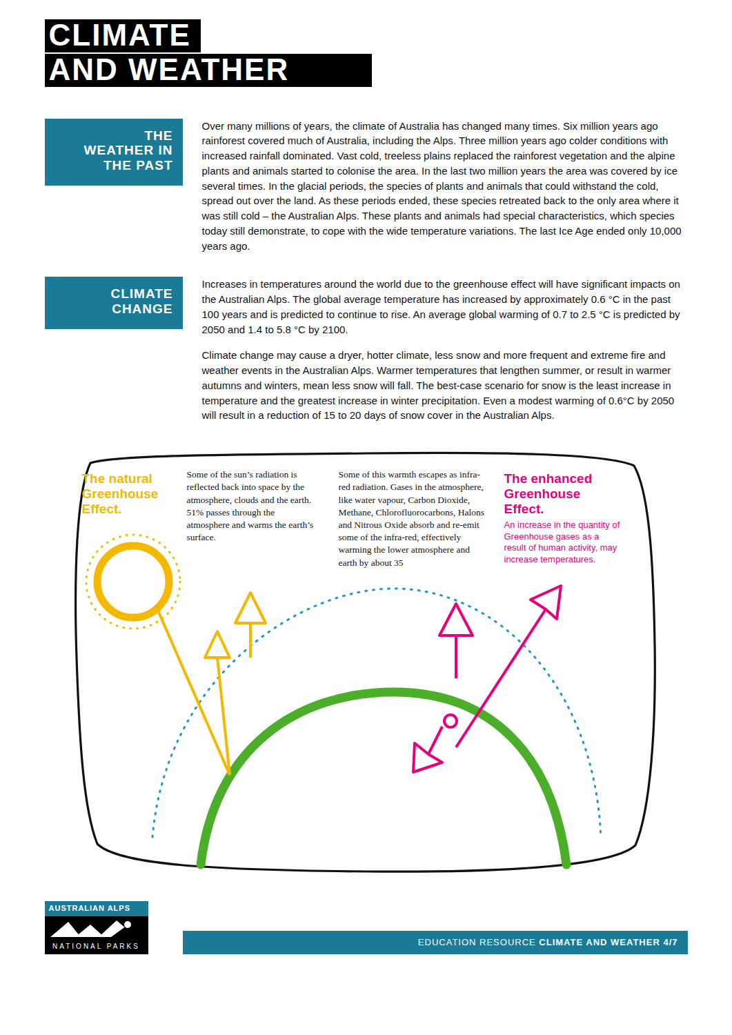Climate
and Weather
The
Weather in
the Past
Over many millions of years, the climate of Australia has changed many times. Six million years ago rainforest covered much of Australia, including the Alps. Three million years ago colder conditions with increased rainfall dominated. Vast cold, treeless plains replaced the rainforest vegetation and the alpine plants and animals started to colonise the area. In the last two million years the area was covered by ice several times. In the glacial periods, the species of plants and animals that could withstand the cold, spread out over the land. As these periods ended, these species retreated back to the only area where it was still cold – the Australian Alps. These plants and animals had special characteristics, which species today still demonstrate, to cope with the wide temperature variations. The last Ice Age ended only 10,000 years ago.
Climate
Change
Increases in temperatures around the world due to the greenhouse effect will have significant impacts on the Australian Alps. The global average temperature has increased by approximately 0.6 °C in the past 100 years and is predicted to continue to rise. An average global warming of 0.7 to 2.5 °C is predicted by 2050 and 1.4 to 5.8 °C by 2100.
Climate change may cause a dryer, hotter climate, less snow and more frequent and extreme fire and weather events in the Australian Alps. Warmer temperatures that lengthen summer, or result in warmer autumns and winters, mean less snow will fall. The best-case scenario for snow is the least increase in temperature and the greatest increase in winter precipitation. Even a modest warming of 0.6°C by 2050 will result in a reduction of 15 to 20 days of snow cover in the Australian Alps.
The natural Greenhouse Effect.
Some of the sun’s radiation is reflected back into space by the atmosphere, clouds and the earth. 51% passes through the atmosphere and warms the earth’s surface.
Some of this warmth escapes as infra-red radiation. Gases in the atmosphere, like water vapour, Carbon Dioxide, Methane, Chlorofluorocarbons, Halons and Nitrous Oxide absorb and re-emit some of the infra-red, effectively warming the lower atmosphere and earth by about 35
The enhanced Greenhouse Effect.
An increase in the quantity of Greenhouse gases as a result of human activity, may increase temperatures.
Australian Alps
National Parks
Education Resource Climate and Weather 4/7